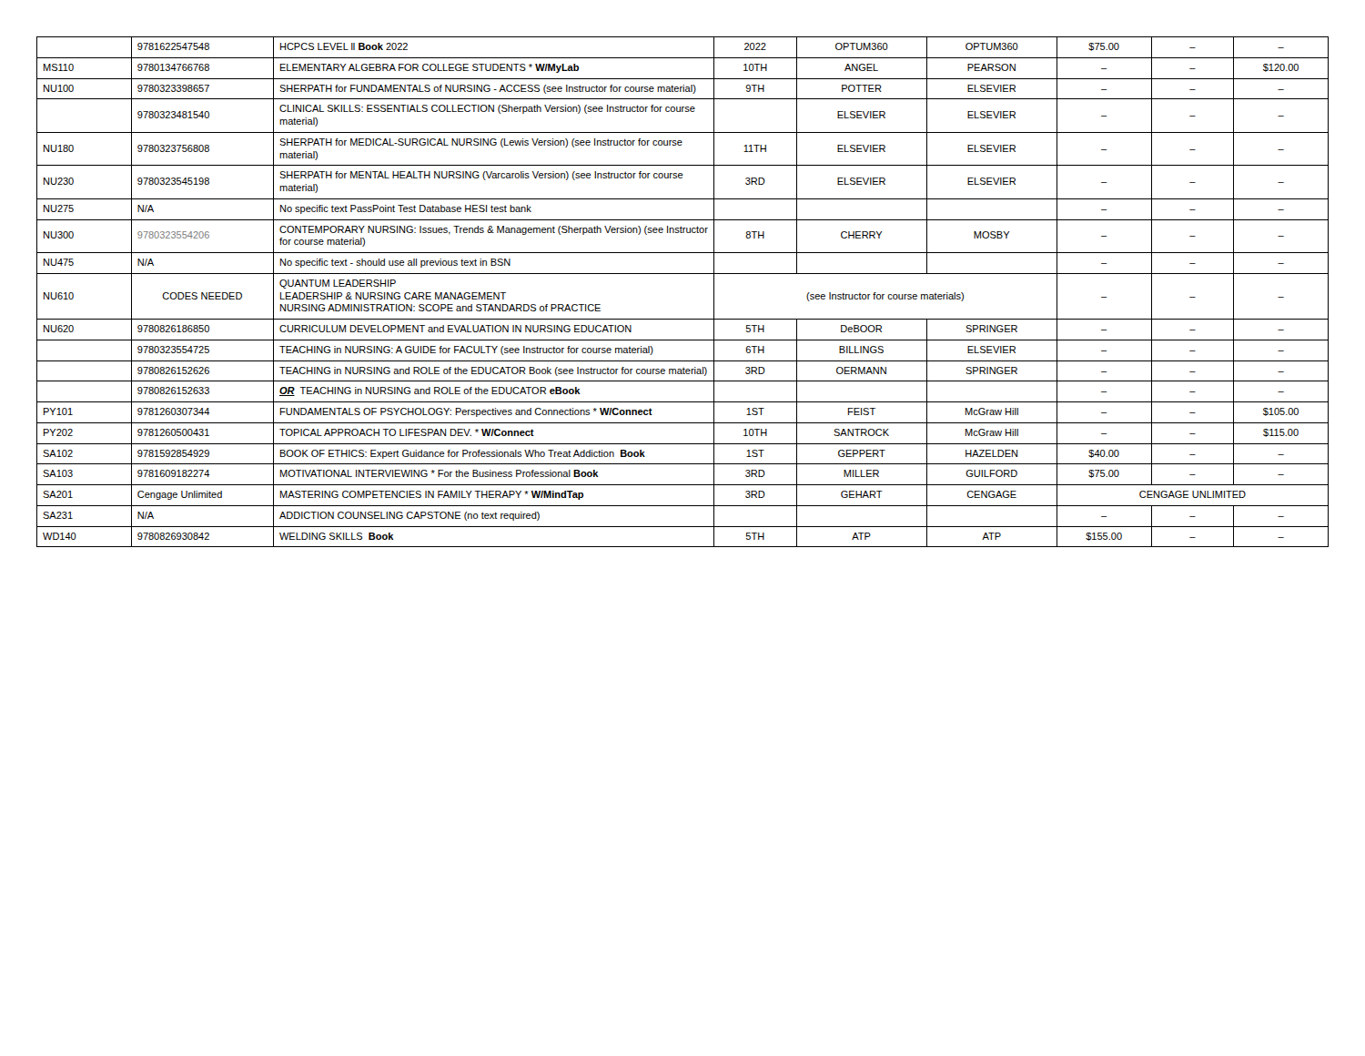| | 9781622547548 | HCPCS LEVEL ll Book 2022 | 2022 | OPTUM360 | OPTUM360 | $75.00 | – | – |
| MS110 | 9780134766768 | ELEMENTARY ALGEBRA FOR COLLEGE STUDENTS * W/MyLab | 10TH | ANGEL | PEARSON | – | – | $120.00 |
| NU100 | 9780323398657 | SHERPATH for FUNDAMENTALS of NURSING - ACCESS (see Instructor for course material) | 9TH | POTTER | ELSEVIER | – | – | – |
| | 9780323481540 | CLINICAL SKILLS: ESSENTIALS COLLECTION (Sherpath Version) (see Instructor for course material) | | ELSEVIER | ELSEVIER | – | – | – |
| NU180 | 9780323756808 | SHERPATH for MEDICAL-SURGICAL NURSING (Lewis Version) (see Instructor for course material) | 11TH | ELSEVIER | ELSEVIER | – | – | – |
| NU230 | 9780323545198 | SHERPATH for MENTAL HEALTH NURSING (Varcarolis Version) (see Instructor for course material) | 3RD | ELSEVIER | ELSEVIER | – | – | – |
| NU275 | N/A | No specific text PassPoint Test Database HESI test bank | | | | – | – | – |
| NU300 | 9780323554206 | CONTEMPORARY NURSING: Issues, Trends & Management (Sherpath Version) (see Instructor for course material) | 8TH | CHERRY | MOSBY | – | – | – |
| NU475 | N/A | No specific text - should use all previous text in BSN | | | | – | – | – |
| NU610 | CODES NEEDED | QUANTUM LEADERSHIP LEADERSHIP & NURSING CARE MANAGEMENT NURSING ADMINISTRATION: SCOPE and STANDARDS of PRACTICE | (see Instructor for course materials) | – | – | – |
| NU620 | 9780826186850 | CURRICULUM DEVELOPMENT and EVALUATION IN NURSING EDUCATION | 5TH | DeBOOR | SPRINGER | – | – | – |
| | 9780323554725 | TEACHING in NURSING: A GUIDE for FACULTY (see Instructor for course material) | 6TH | BILLINGS | ELSEVIER | – | – | – |
| | 9780826152626 | TEACHING in NURSING and ROLE of the EDUCATOR Book (see Instructor for course material) | 3RD | OERMANN | SPRINGER | – | – | – |
| | 9780826152633 | OR TEACHING in NURSING and ROLE of the EDUCATOR eBook | | | | – | – | – |
| PY101 | 9781260307344 | FUNDAMENTALS OF PSYCHOLOGY: Perspectives and Connections * W/Connect | 1ST | FEIST | McGraw Hill | – | – | $105.00 |
| PY202 | 9781260500431 | TOPICAL APPROACH TO LIFESPAN DEV. * W/Connect | 10TH | SANTROCK | McGraw Hill | – | – | $115.00 |
| SA102 | 9781592854929 | BOOK OF ETHICS: Expert Guidance for Professionals Who Treat Addiction Book | 1ST | GEPPERT | HAZELDEN | $40.00 | – | – |
| SA103 | 9781609182274 | MOTIVATIONAL INTERVIEWING * For the Business Professional Book | 3RD | MILLER | GUILFORD | $75.00 | – | – |
| SA201 | Cengage Unlimited | MASTERING COMPETENCIES IN FAMILY THERAPY * W/MindTap | 3RD | GEHART | CENGAGE | CENGAGE UNLIMITED |
| SA231 | N/A | ADDICTION COUNSELING CAPSTONE (no text required) | | | | – | – | – |
| WD140 | 9780826930842 | WELDING SKILLS Book | 5TH | ATP | ATP | $155.00 | – | – |